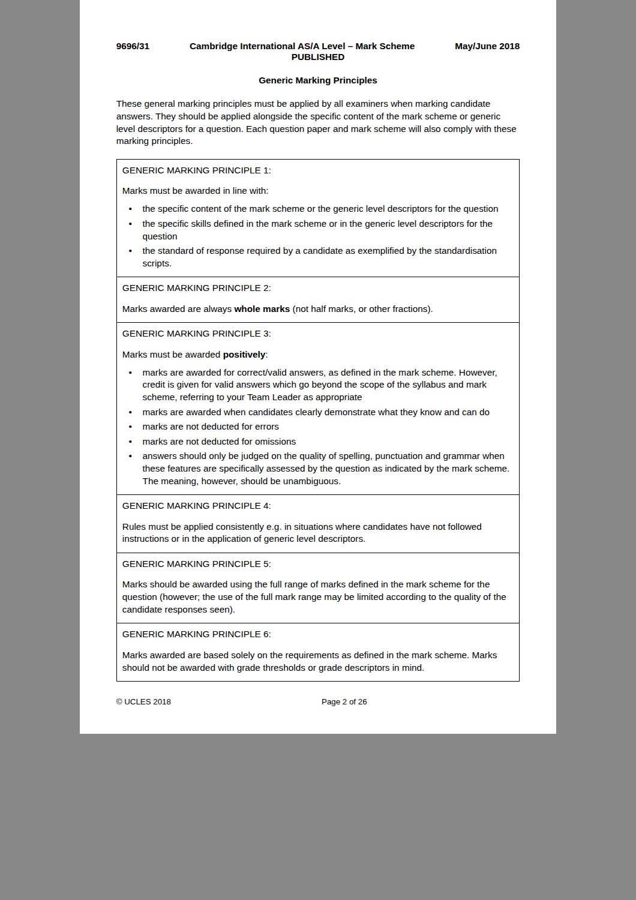9696/31
Cambridge International AS/A Level – Mark Scheme
May/June 2018
PUBLISHED
Generic Marking Principles
These general marking principles must be applied by all examiners when marking candidate answers. They should be applied alongside the specific content of the mark scheme or generic level descriptors for a question. Each question paper and mark scheme will also comply with these marking principles.
| GENERIC MARKING PRINCIPLE 1: Marks must be awarded in line with: the specific content of the mark scheme or the generic level descriptors for the question the specific skills defined in the mark scheme or in the generic level descriptors for the question the standard of response required by a candidate as exemplified by the standardisation scripts. |
| GENERIC MARKING PRINCIPLE 2: Marks awarded are always whole marks (not half marks, or other fractions). |
| GENERIC MARKING PRINCIPLE 3: Marks must be awarded positively : marks are awarded for correct/valid answers, as defined in the mark scheme. However, credit is given for valid answers which go beyond the scope of the syllabus and mark scheme, referring to your Team Leader as appropriate marks are awarded when candidates clearly demonstrate what they know and can do marks are not deducted for errors marks are not deducted for omissions answers should only be judged on the quality of spelling, punctuation and grammar when these features are specifically assessed by the question as indicated by the mark scheme. The meaning, however, should be unambiguous. |
| GENERIC MARKING PRINCIPLE 4: Rules must be applied consistently e.g. in situations where candidates have not followed instructions or in the application of generic level descriptors. |
| GENERIC MARKING PRINCIPLE 5: Marks should be awarded using the full range of marks defined in the mark scheme for the question (however; the use of the full mark range may be limited according to the quality of the candidate responses seen). |
| GENERIC MARKING PRINCIPLE 6: Marks awarded are based solely on the requirements as defined in the mark scheme. Marks should not be awarded with grade thresholds or grade descriptors in mind. |
© UCLES 2018
Page 2 of 26